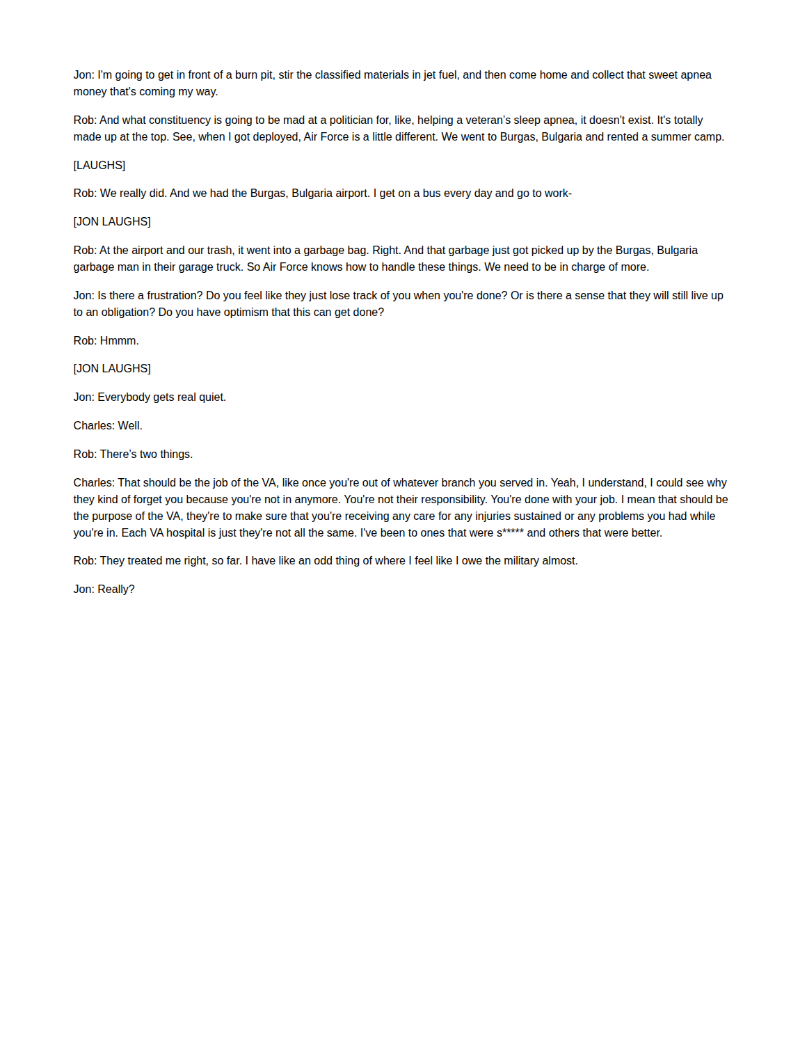Jon: I'm going to get in front of a burn pit, stir the classified materials in jet fuel, and then come home and collect that sweet apnea money that's coming my way.
Rob: And what constituency is going to be mad at a politician for, like, helping a veteran’s sleep apnea, it doesn't exist. It's totally made up at the top. See, when I got deployed, Air Force is a little different. We went to Burgas, Bulgaria and rented a summer camp.
[LAUGHS]
Rob: We really did. And we had the Burgas, Bulgaria airport. I get on a bus every day and go to work-
[JON LAUGHS]
Rob: At the airport and our trash, it went into a garbage bag. Right. And that garbage just got picked up by the Burgas, Bulgaria garbage man in their garage truck. So Air Force knows how to handle these things. We need to be in charge of more.
Jon: Is there a frustration? Do you feel like they just lose track of you when you're done? Or is there a sense that they will still live up to an obligation? Do you have optimism that this can get done?
Rob: Hmmm.
[JON LAUGHS]
Jon: Everybody gets real quiet.
Charles: Well.
Rob: There’s two things.
Charles: That should be the job of the VA, like once you're out of whatever branch you served in. Yeah, I understand, I could see why they kind of forget you because you're not in anymore. You're not their responsibility. You're done with your job. I mean that should be the purpose of the VA, they're to make sure that you're receiving any care for any injuries sustained or any problems you had while you're in. Each VA hospital is just they're not all the same. I've been to ones that were s***** and others that were better.
Rob: They treated me right, so far. I have like an odd thing of where I feel like I owe the military almost.
Jon: Really?